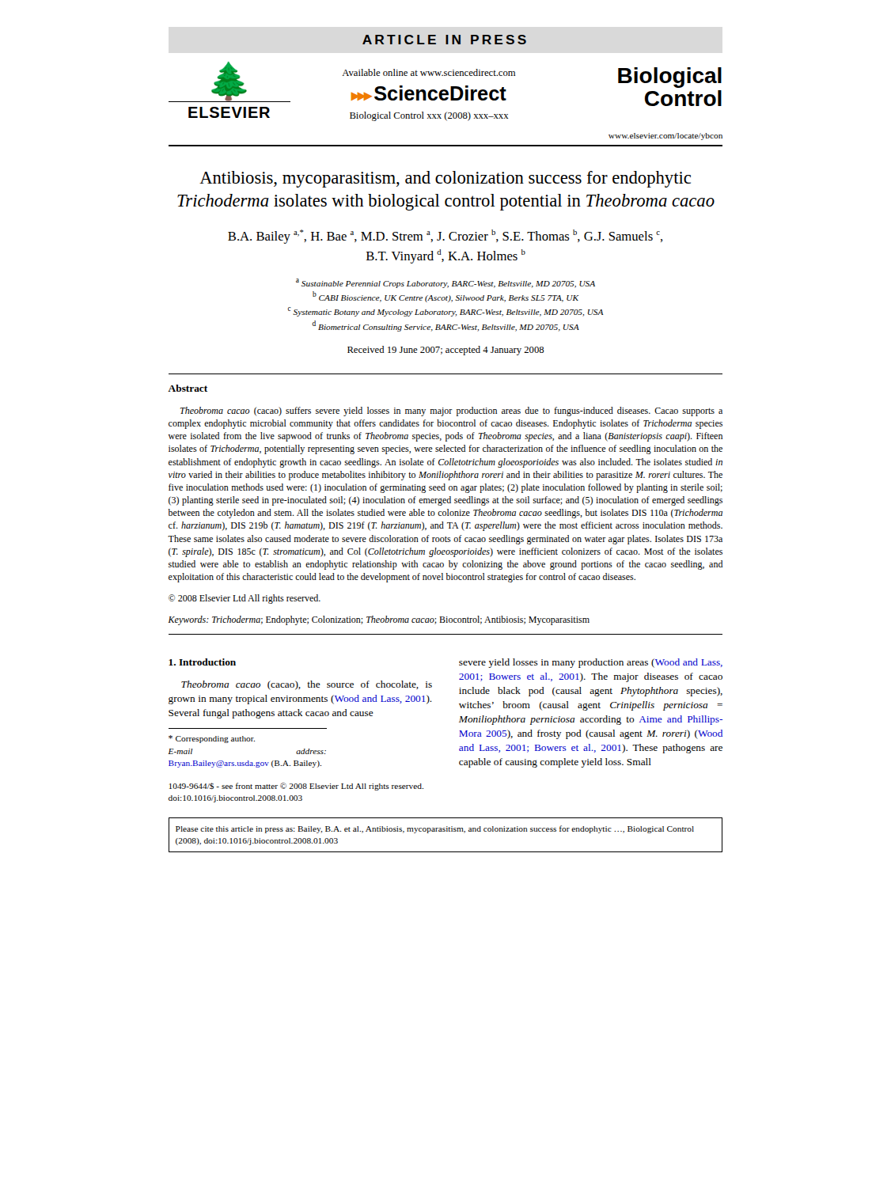ARTICLE IN PRESS
🌲
ELSEVIER
Available online at www.sciencedirect.com
▸▸▸ScienceDirect
Biological Control xxx (2008) xxx–xxx
Biological
Control
www.elsevier.com/locate/ybcon
Antibiosis, mycoparasitism, and colonization success for endophytic Trichoderma isolates with biological control potential in Theobroma cacao
B.A. Bailey a,*, H. Bae a, M.D. Strem a, J. Crozier b, S.E. Thomas b, G.J. Samuels c,
B.T. Vinyard d, K.A. Holmes b
a Sustainable Perennial Crops Laboratory, BARC-West, Beltsville, MD 20705, USA
b CABI Bioscience, UK Centre (Ascot), Silwood Park, Berks SL5 7TA, UK
c Systematic Botany and Mycology Laboratory, BARC-West, Beltsville, MD 20705, USA
d Biometrical Consulting Service, BARC-West, Beltsville, MD 20705, USA
Received 19 June 2007; accepted 4 January 2008
Abstract
Theobroma cacao (cacao) suffers severe yield losses in many major production areas due to fungus-induced diseases. Cacao supports a complex endophytic microbial community that offers candidates for biocontrol of cacao diseases. Endophytic isolates of Trichoderma species were isolated from the live sapwood of trunks of Theobroma species, pods of Theobroma species, and a liana (Banisteriopsis caapi). Fifteen isolates of Trichoderma, potentially representing seven species, were selected for characterization of the influence of seedling inoculation on the establishment of endophytic growth in cacao seedlings. An isolate of Colletotrichum gloeosporioides was also included. The isolates studied in vitro varied in their abilities to produce metabolites inhibitory to Moniliophthora roreri and in their abilities to parasitize M. roreri cultures. The five inoculation methods used were: (1) inoculation of germinating seed on agar plates; (2) plate inoculation followed by planting in sterile soil; (3) planting sterile seed in pre-inoculated soil; (4) inoculation of emerged seedlings at the soil surface; and (5) inoculation of emerged seedlings between the cotyledon and stem. All the isolates studied were able to colonize Theobroma cacao seedlings, but isolates DIS 110a (Trichoderma cf. harzianum), DIS 219b (T. hamatum), DIS 219f (T. harzianum), and TA (T. asperellum) were the most efficient across inoculation methods. These same isolates also caused moderate to severe discoloration of roots of cacao seedlings germinated on water agar plates. Isolates DIS 173a (T. spirale), DIS 185c (T. stromaticum), and Col (Colletotrichum gloeosporioides) were inefficient colonizers of cacao. Most of the isolates studied were able to establish an endophytic relationship with cacao by colonizing the above ground portions of the cacao seedling, and exploitation of this characteristic could lead to the development of novel biocontrol strategies for control of cacao diseases.
© 2008 Elsevier Ltd All rights reserved.
Keywords: Trichoderma; Endophyte; Colonization; Theobroma cacao; Biocontrol; Antibiosis; Mycoparasitism
1. Introduction
Theobroma cacao (cacao), the source of chocolate, is grown in many tropical environments (Wood and Lass, 2001). Several fungal pathogens attack cacao and cause
* Corresponding author.
E-mail address: Bryan.Bailey@ars.usda.gov (B.A. Bailey).
1049-9644/$ - see front matter © 2008 Elsevier Ltd All rights reserved.
doi:10.1016/j.biocontrol.2008.01.003
severe yield losses in many production areas (Wood and Lass, 2001; Bowers et al., 2001). The major diseases of cacao include black pod (causal agent Phytophthora species), witches’ broom (causal agent Crinipellis perniciosa = Moniliophthora perniciosa according to Aime and Phillips-Mora 2005), and frosty pod (causal agent M. roreri) (Wood and Lass, 2001; Bowers et al., 2001). These pathogens are capable of causing complete yield loss. Small
Please cite this article in press as: Bailey, B.A. et al., Antibiosis, mycoparasitism, and colonization success for endophytic …, Biological Control (2008), doi:10.1016/j.biocontrol.2008.01.003